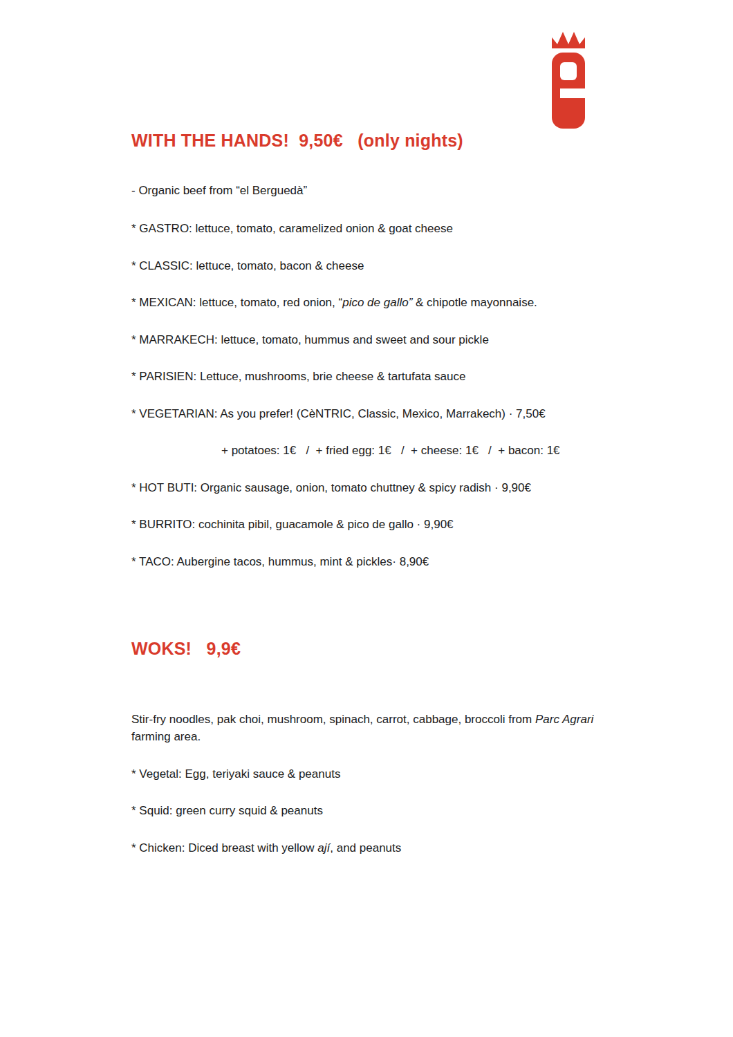WITH THE HANDS! 9,50€ (only nights)
- Organic beef from “el Berguedà”
* GASTRO: lettuce, tomato, caramelized onion & goat cheese
* CLASSIC: lettuce, tomato, bacon & cheese
* MEXICAN: lettuce, tomato, red onion, “pico de gallo” & chipotle mayonnaise.
* MARRAKECH: lettuce, tomato, hummus and sweet and sour pickle
* PARISIEN: Lettuce, mushrooms, brie cheese & tartufata sauce
* VEGETARIAN: As you prefer! (CèNTRIC, Classic, Mexico, Marrakech) · 7,50€
+ potatoes: 1€ / + fried egg: 1€ / + cheese: 1€ / + bacon: 1€
* HOT BUTI: Organic sausage, onion, tomato chuttney & spicy radish · 9,90€
* BURRITO: cochinita pibil, guacamole & pico de gallo · 9,90€
* TACO: Aubergine tacos, hummus, mint & pickles· 8,90€
WOKS! 9,9€
Stir-fry noodles, pak choi, mushroom, spinach, carrot, cabbage, broccoli from Parc Agrari farming area.
* Vegetal: Egg, teriyaki sauce & peanuts
* Squid: green curry squid & peanuts
* Chicken: Diced breast with yellow ají, and peanuts